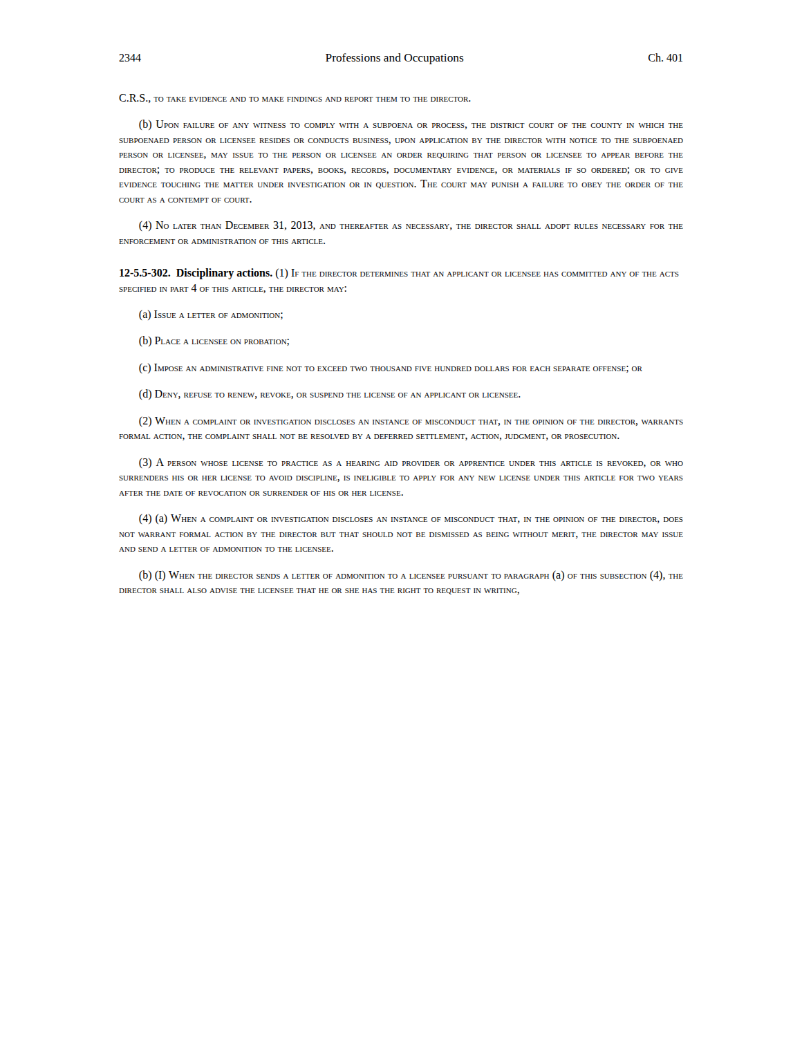2344 Professions and Occupations Ch. 401
C.R.S., to take evidence and to make findings and report them to the director.
(b) Upon failure of any witness to comply with a subpoena or process, the district court of the county in which the subpoenaed person or licensee resides or conducts business, upon application by the director with notice to the subpoenaed person or licensee, may issue to the person or licensee an order requiring that person or licensee to appear before the director; to produce the relevant papers, books, records, documentary evidence, or materials if so ordered; or to give evidence touching the matter under investigation or in question. The court may punish a failure to obey the order of the court as a contempt of court.
(4) No later than December 31, 2013, and thereafter as necessary, the director shall adopt rules necessary for the enforcement or administration of this article.
12-5.5-302. Disciplinary actions.
(1) If the director determines that an applicant or licensee has committed any of the acts specified in part 4 of this article, the director may:
(a) Issue a letter of admonition;
(b) Place a licensee on probation;
(c) Impose an administrative fine not to exceed two thousand five hundred dollars for each separate offense; or
(d) Deny, refuse to renew, revoke, or suspend the license of an applicant or licensee.
(2) When a complaint or investigation discloses an instance of misconduct that, in the opinion of the director, warrants formal action, the complaint shall not be resolved by a deferred settlement, action, judgment, or prosecution.
(3) A person whose license to practice as a hearing aid provider or apprentice under this article is revoked, or who surrenders his or her license to avoid discipline, is ineligible to apply for any new license under this article for two years after the date of revocation or surrender of his or her license.
(4) (a) When a complaint or investigation discloses an instance of misconduct that, in the opinion of the director, does not warrant formal action by the director but that should not be dismissed as being without merit, the director may issue and send a letter of admonition to the licensee.
(b) (I) When the director sends a letter of admonition to a licensee pursuant to paragraph (a) of this subsection (4), the director shall also advise the licensee that he or she has the right to request in writing,